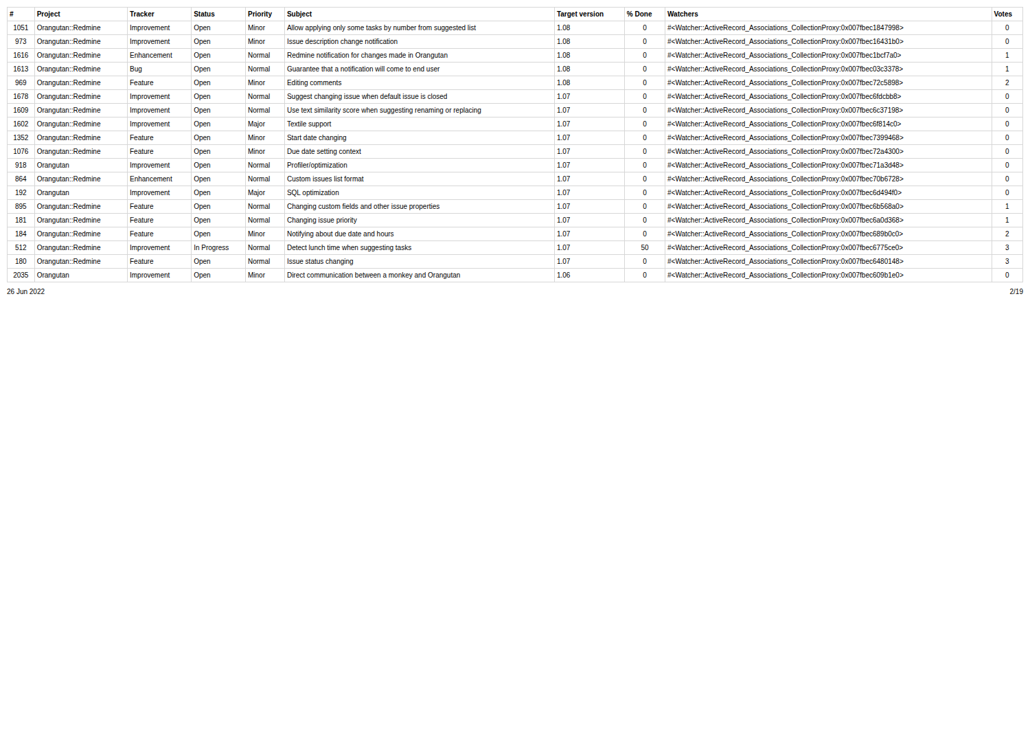| # | Project | Tracker | Status | Priority | Subject | Target version | % Done | Watchers | Votes |
| --- | --- | --- | --- | --- | --- | --- | --- | --- | --- |
| 1051 | Orangutan::Redmine | Improvement | Open | Minor | Allow applying only some tasks by number from suggested list | 1.08 | 0 | #<Watcher::ActiveRecord_Associations_CollectionProxy:0x007fbec1847998> | 0 |
| 973 | Orangutan::Redmine | Improvement | Open | Minor | Issue description change notification | 1.08 | 0 | #<Watcher::ActiveRecord_Associations_CollectionProxy:0x007fbec16431b0> | 0 |
| 1616 | Orangutan::Redmine | Enhancement | Open | Normal | Redmine notification for changes made in Orangutan | 1.08 | 0 | #<Watcher::ActiveRecord_Associations_CollectionProxy:0x007fbec1bcf7a0> | 1 |
| 1613 | Orangutan::Redmine | Bug | Open | Normal | Guarantee that a notification will come to end user | 1.08 | 0 | #<Watcher::ActiveRecord_Associations_CollectionProxy:0x007fbec03c3378> | 1 |
| 969 | Orangutan::Redmine | Feature | Open | Minor | Editing comments | 1.08 | 0 | #<Watcher::ActiveRecord_Associations_CollectionProxy:0x007fbec72c5898> | 2 |
| 1678 | Orangutan::Redmine | Improvement | Open | Normal | Suggest changing issue when default issue is closed | 1.07 | 0 | #<Watcher::ActiveRecord_Associations_CollectionProxy:0x007fbec6fdcbb8> | 0 |
| 1609 | Orangutan::Redmine | Improvement | Open | Normal | Use text similarity score when suggesting renaming or replacing | 1.07 | 0 | #<Watcher::ActiveRecord_Associations_CollectionProxy:0x007fbec6c37198> | 0 |
| 1602 | Orangutan::Redmine | Improvement | Open | Major | Textile support | 1.07 | 0 | #<Watcher::ActiveRecord_Associations_CollectionProxy:0x007fbec6f814c0> | 0 |
| 1352 | Orangutan::Redmine | Feature | Open | Minor | Start date changing | 1.07 | 0 | #<Watcher::ActiveRecord_Associations_CollectionProxy:0x007fbec7399468> | 0 |
| 1076 | Orangutan::Redmine | Feature | Open | Minor | Due date setting context | 1.07 | 0 | #<Watcher::ActiveRecord_Associations_CollectionProxy:0x007fbec72a4300> | 0 |
| 918 | Orangutan | Improvement | Open | Normal | Profiler/optimization | 1.07 | 0 | #<Watcher::ActiveRecord_Associations_CollectionProxy:0x007fbec71a3d48> | 0 |
| 864 | Orangutan::Redmine | Enhancement | Open | Normal | Custom issues list format | 1.07 | 0 | #<Watcher::ActiveRecord_Associations_CollectionProxy:0x007fbec70b6728> | 0 |
| 192 | Orangutan | Improvement | Open | Major | SQL optimization | 1.07 | 0 | #<Watcher::ActiveRecord_Associations_CollectionProxy:0x007fbec6d494f0> | 0 |
| 895 | Orangutan::Redmine | Feature | Open | Normal | Changing custom fields and other issue properties | 1.07 | 0 | #<Watcher::ActiveRecord_Associations_CollectionProxy:0x007fbec6b568a0> | 1 |
| 181 | Orangutan::Redmine | Feature | Open | Normal | Changing issue priority | 1.07 | 0 | #<Watcher::ActiveRecord_Associations_CollectionProxy:0x007fbec6a0d368> | 1 |
| 184 | Orangutan::Redmine | Feature | Open | Minor | Notifying about due date and hours | 1.07 | 0 | #<Watcher::ActiveRecord_Associations_CollectionProxy:0x007fbec689b0c0> | 2 |
| 512 | Orangutan::Redmine | Improvement | In Progress | Normal | Detect lunch time when suggesting tasks | 1.07 | 50 | #<Watcher::ActiveRecord_Associations_CollectionProxy:0x007fbec6775ce0> | 3 |
| 180 | Orangutan::Redmine | Feature | Open | Normal | Issue status changing | 1.07 | 0 | #<Watcher::ActiveRecord_Associations_CollectionProxy:0x007fbec6480148> | 3 |
| 2035 | Orangutan | Improvement | Open | Minor | Direct communication between a monkey and Orangutan | 1.06 | 0 | #<Watcher::ActiveRecord_Associations_CollectionProxy:0x007fbec609b1e0> | 0 |
26 Jun 2022 2/19